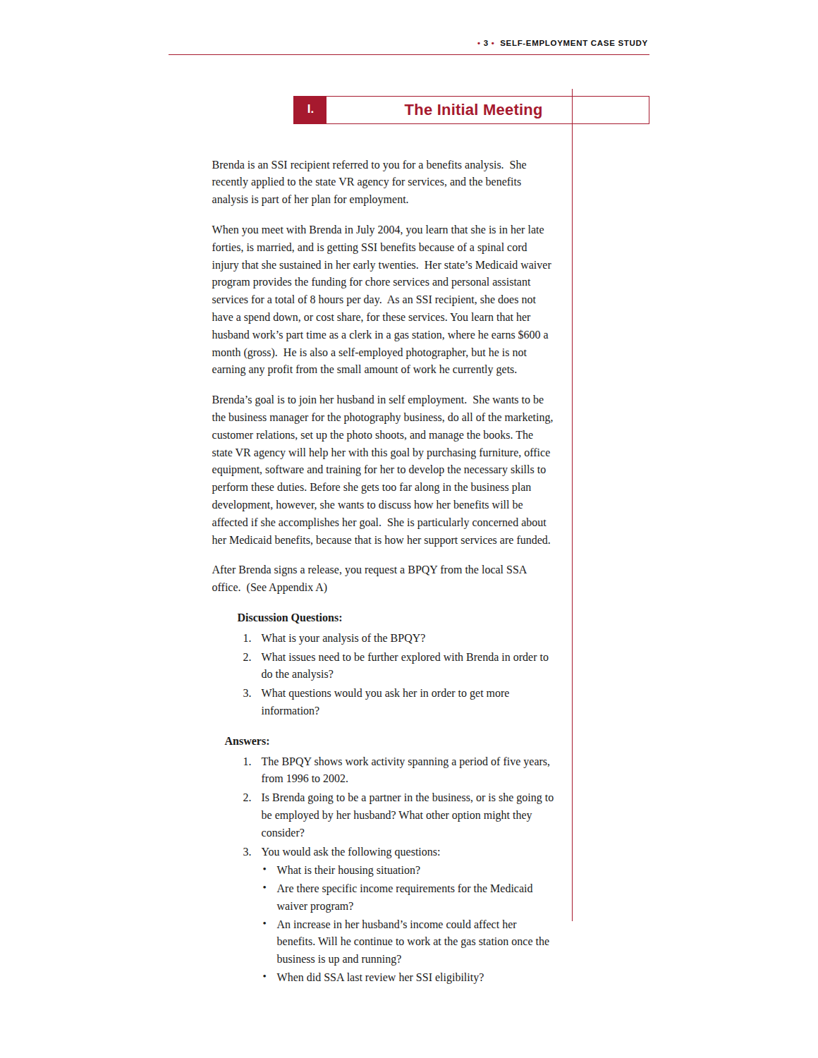• 3 • SELF-EMPLOYMENT CASE STUDY
I.
The Initial Meeting
Brenda is an SSI recipient referred to you for a benefits analysis. She recently applied to the state VR agency for services, and the benefits analysis is part of her plan for employment.
When you meet with Brenda in July 2004, you learn that she is in her late forties, is married, and is getting SSI benefits because of a spinal cord injury that she sustained in her early twenties. Her state’s Medicaid waiver program provides the funding for chore services and personal assistant services for a total of 8 hours per day. As an SSI recipient, she does not have a spend down, or cost share, for these services. You learn that her husband work’s part time as a clerk in a gas station, where he earns $600 a month (gross). He is also a self-employed photographer, but he is not earning any profit from the small amount of work he currently gets.
Brenda’s goal is to join her husband in self employment. She wants to be the business manager for the photography business, do all of the marketing, customer relations, set up the photo shoots, and manage the books. The state VR agency will help her with this goal by purchasing furniture, office equipment, software and training for her to develop the necessary skills to perform these duties. Before she gets too far along in the business plan development, however, she wants to discuss how her benefits will be affected if she accomplishes her goal. She is particularly concerned about her Medicaid benefits, because that is how her support services are funded.
After Brenda signs a release, you request a BPQY from the local SSA office. (See Appendix A)
Discussion Questions:
What is your analysis of the BPQY?
What issues need to be further explored with Brenda in order to do the analysis?
What questions would you ask her in order to get more information?
Answers:
The BPQY shows work activity spanning a period of five years, from 1996 to 2002.
Is Brenda going to be a partner in the business, or is she going to be employed by her husband? What other option might they consider?
You would ask the following questions:
What is their housing situation?
Are there specific income requirements for the Medicaid waiver program?
An increase in her husband’s income could affect her benefits. Will he continue to work at the gas station once the business is up and running?
When did SSA last review her SSI eligibility?